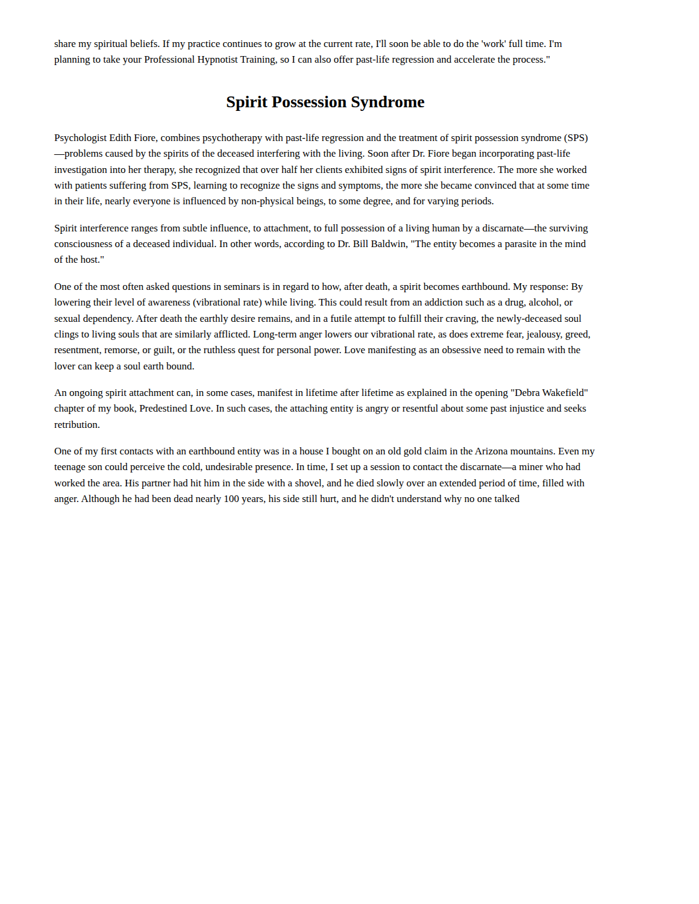share my spiritual beliefs. If my practice continues to grow at the current rate, I'll soon be able to do the 'work' full time. I'm planning to take your Professional Hypnotist Training, so I can also offer past-life regression and accelerate the process."
Spirit Possession Syndrome
Psychologist Edith Fiore, combines psychotherapy with past-life regression and the treatment of spirit possession syndrome (SPS)—problems caused by the spirits of the deceased interfering with the living. Soon after Dr. Fiore began incorporating past-life investigation into her therapy, she recognized that over half her clients exhibited signs of spirit interference. The more she worked with patients suffering from SPS, learning to recognize the signs and symptoms, the more she became convinced that at some time in their life, nearly everyone is influenced by non-physical beings, to some degree, and for varying periods.
Spirit interference ranges from subtle influence, to attachment, to full possession of a living human by a discarnate—the surviving consciousness of a deceased individual. In other words, according to Dr. Bill Baldwin, "The entity becomes a parasite in the mind of the host."
One of the most often asked questions in seminars is in regard to how, after death, a spirit becomes earthbound. My response: By lowering their level of awareness (vibrational rate) while living. This could result from an addiction such as a drug, alcohol, or sexual dependency. After death the earthly desire remains, and in a futile attempt to fulfill their craving, the newly-deceased soul clings to living souls that are similarly afflicted. Long-term anger lowers our vibrational rate, as does extreme fear, jealousy, greed, resentment, remorse, or guilt, or the ruthless quest for personal power. Love manifesting as an obsessive need to remain with the lover can keep a soul earth bound.
An ongoing spirit attachment can, in some cases, manifest in lifetime after lifetime as explained in the opening "Debra Wakefield" chapter of my book, Predestined Love. In such cases, the attaching entity is angry or resentful about some past injustice and seeks retribution.
One of my first contacts with an earthbound entity was in a house I bought on an old gold claim in the Arizona mountains. Even my teenage son could perceive the cold, undesirable presence. In time, I set up a session to contact the discarnate—a miner who had worked the area. His partner had hit him in the side with a shovel, and he died slowly over an extended period of time, filled with anger. Although he had been dead nearly 100 years, his side still hurt, and he didn't understand why no one talked